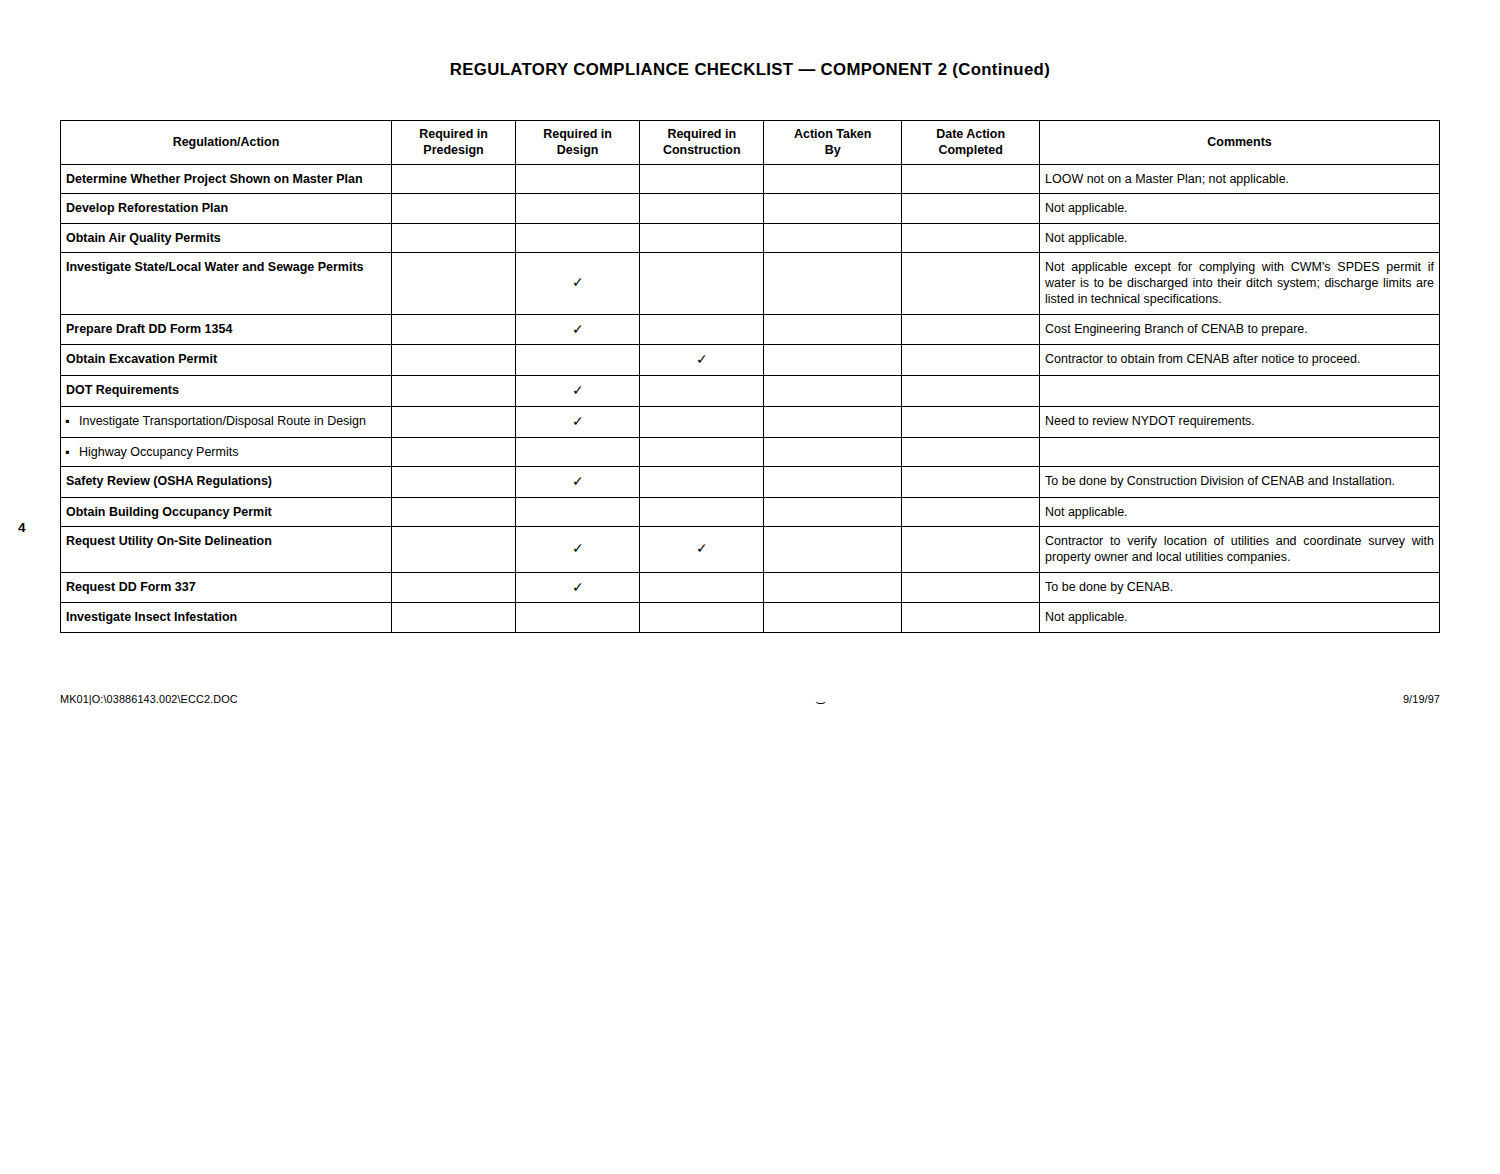4
REGULATORY COMPLIANCE CHECKLIST — COMPONENT 2 (Continued)
| Regulation/Action | Required in Predesign | Required in Design | Required in Construction | Action Taken By | Date Action Completed | Comments |
| --- | --- | --- | --- | --- | --- | --- |
| Determine Whether Project Shown on Master Plan | | | | | | LOOW not on a Master Plan; not applicable. |
| Develop Reforestation Plan | | | | | | Not applicable. |
| Obtain Air Quality Permits | | | | | | Not applicable. |
| Investigate State/Local Water and Sewage Permits | | ✓ | | | | Not applicable except for complying with CWM's SPDES permit if water is to be discharged into their ditch system; discharge limits are listed in technical specifications. |
| Prepare Draft DD Form 1354 | | ✓ | | | | Cost Engineering Branch of CENAB to prepare. |
| Obtain Excavation Permit | | | ✓ | | | Contractor to obtain from CENAB after notice to proceed. |
| DOT Requirements | | ✓ | | | | |
| Investigate Transportation/Disposal Route in Design | | ✓ | | | | Need to review NYDOT requirements. |
| Highway Occupancy Permits | | | | | | |
| Safety Review (OSHA Regulations) | | ✓ | | | | To be done by Construction Division of CENAB and Installation. |
| Obtain Building Occupancy Permit | | | | | | Not applicable. |
| Request Utility On-Site Delineation | | ✓ | ✓ | | | Contractor to verify location of utilities and coordinate survey with property owner and local utilities companies. |
| Request DD Form 337 | | ✓ | | | | To be done by CENAB. |
| Investigate Insect Infestation | | | | | | Not applicable. |
MK01|O:\03886143.002\ECC2.DOC
⌣
9/19/97